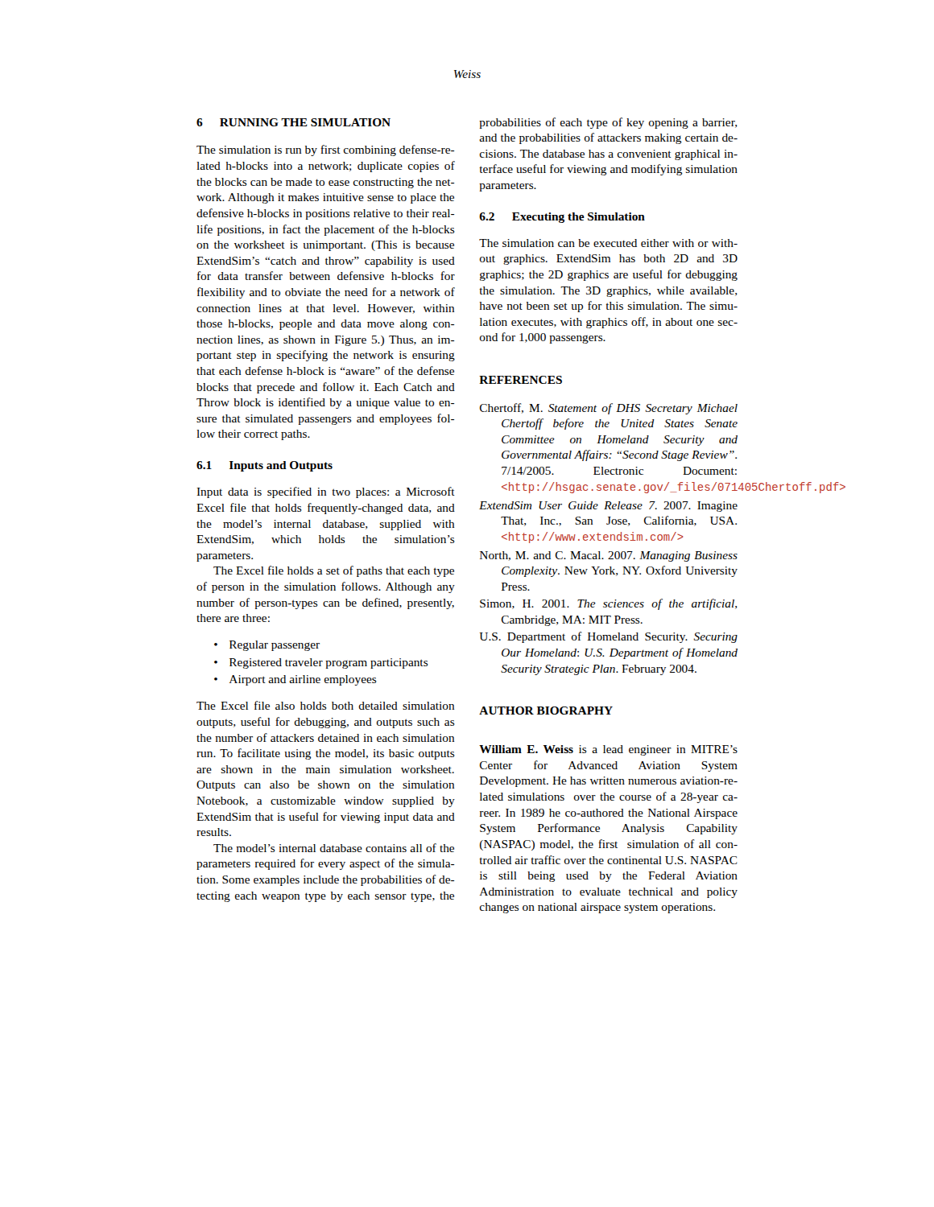Weiss
6 RUNNING THE SIMULATION
The simulation is run by first combining defense-related h-blocks into a network; duplicate copies of the blocks can be made to ease constructing the network. Although it makes intuitive sense to place the defensive h-blocks in positions relative to their real-life positions, in fact the placement of the h-blocks on the worksheet is unimportant. (This is because ExtendSim’s “catch and throw” capability is used for data transfer between defensive h-blocks for flexibility and to obviate the need for a network of connection lines at that level. However, within those h-blocks, people and data move along connection lines, as shown in Figure 5.) Thus, an important step in specifying the network is ensuring that each defense h-block is “aware” of the defense blocks that precede and follow it. Each Catch and Throw block is identified by a unique value to ensure that simulated passengers and employees follow their correct paths.
6.1 Inputs and Outputs
Input data is specified in two places: a Microsoft Excel file that holds frequently-changed data, and the model’s internal database, supplied with ExtendSim, which holds the simulation’s parameters.
The Excel file holds a set of paths that each type of person in the simulation follows. Although any number of person-types can be defined, presently, there are three:
Regular passenger
Registered traveler program participants
Airport and airline employees
The Excel file also holds both detailed simulation outputs, useful for debugging, and outputs such as the number of attackers detained in each simulation run. To facilitate using the model, its basic outputs are shown in the main simulation worksheet. Outputs can also be shown on the simulation Notebook, a customizable window supplied by ExtendSim that is useful for viewing input data and results.
The model’s internal database contains all of the parameters required for every aspect of the simulation. Some examples include the probabilities of detecting each weapon type by each sensor type, the probabilities of each type of key opening a barrier, and the probabilities of attackers making certain decisions. The database has a convenient graphical interface useful for viewing and modifying simulation parameters.
6.2 Executing the Simulation
The simulation can be executed either with or without graphics. ExtendSim has both 2D and 3D graphics; the 2D graphics are useful for debugging the simulation. The 3D graphics, while available, have not been set up for this simulation. The simulation executes, with graphics off, in about one second for 1,000 passengers.
REFERENCES
Chertoff, M. Statement of DHS Secretary Michael Chertoff before the United States Senate Committee on Homeland Security and Governmental Affairs: “Second Stage Review”. 7/14/2005. Electronic Document: <http://hsgac.senate.gov/_files/071405Chertoff.pdf>
ExtendSim User Guide Release 7. 2007. Imagine That, Inc., San Jose, California, USA. <http://www.extendsim.com/>
North, M. and C. Macal. 2007. Managing Business Complexity. New York, NY. Oxford University Press.
Simon, H. 2001. The sciences of the artificial, Cambridge, MA: MIT Press.
U.S. Department of Homeland Security. Securing Our Homeland: U.S. Department of Homeland Security Strategic Plan. February 2004.
AUTHOR BIOGRAPHY
William E. Weiss is a lead engineer in MITRE’s Center for Advanced Aviation System Development. He has written numerous aviation-related simulations over the course of a 28-year career. In 1989 he co-authored the National Airspace System Performance Analysis Capability (NASPAC) model, the first simulation of all controlled air traffic over the continental U.S. NASPAC is still being used by the Federal Aviation Administration to evaluate technical and policy changes on national airspace system operations.